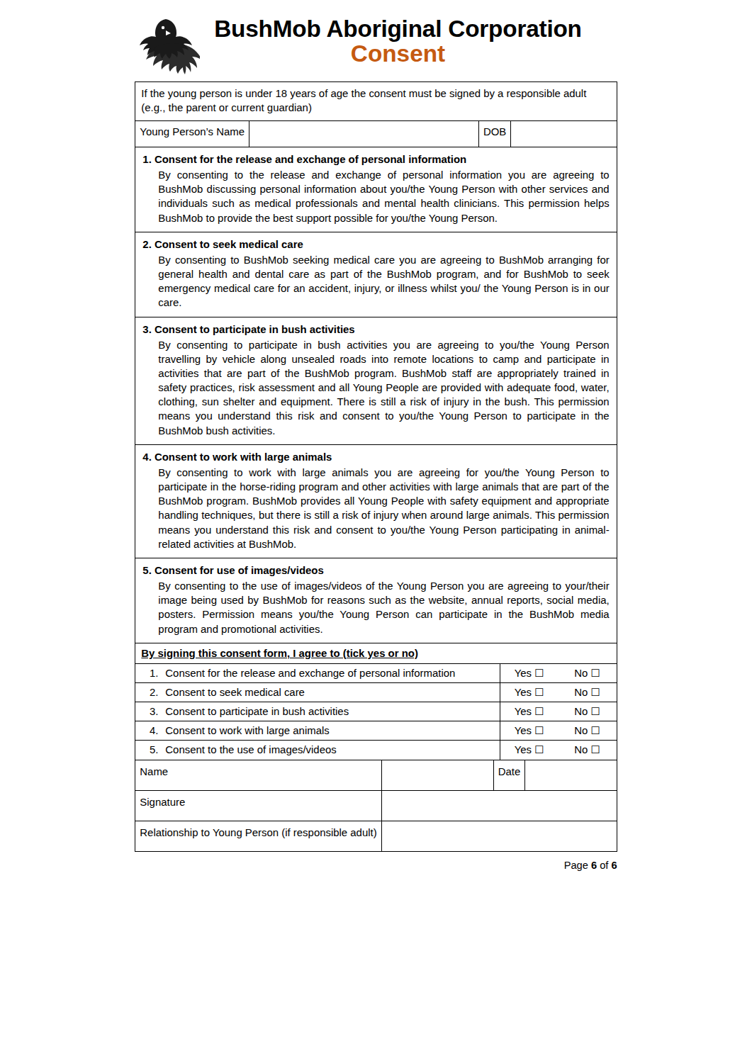BushMob Aboriginal Corporation
Consent
If the young person is under 18 years of age the consent must be signed by a responsible adult (e.g., the parent or current guardian)
| Young Person’s Name | | DOB | |
1. Consent for the release and exchange of personal information
By consenting to the release and exchange of personal information you are agreeing to BushMob discussing personal information about you/the Young Person with other services and individuals such as medical professionals and mental health clinicians. This permission helps BushMob to provide the best support possible for you/the Young Person.
2. Consent to seek medical care
By consenting to BushMob seeking medical care you are agreeing to BushMob arranging for general health and dental care as part of the BushMob program, and for BushMob to seek emergency medical care for an accident, injury, or illness whilst you/ the Young Person is in our care.
3. Consent to participate in bush activities
By consenting to participate in bush activities you are agreeing to you/the Young Person travelling by vehicle along unsealed roads into remote locations to camp and participate in activities that are part of the BushMob program. BushMob staff are appropriately trained in safety practices, risk assessment and all Young People are provided with adequate food, water, clothing, sun shelter and equipment. There is still a risk of injury in the bush. This permission means you understand this risk and consent to you/the Young Person to participate in the BushMob bush activities.
4. Consent to work with large animals
By consenting to work with large animals you are agreeing for you/the Young Person to participate in the horse-riding program and other activities with large animals that are part of the BushMob program. BushMob provides all Young People with safety equipment and appropriate handling techniques, but there is still a risk of injury when around large animals. This permission means you understand this risk and consent to you/the Young Person participating in animal-related activities at BushMob.
5. Consent for use of images/videos
By consenting to the use of images/videos of the Young Person you are agreeing to your/their image being used by BushMob for reasons such as the website, annual reports, social media, posters. Permission means you/the Young Person can participate in the BushMob media program and promotional activities.
By signing this consent form, I agree to (tick yes or no)
| 1. | Consent for the release and exchange of personal information | Yes ☐ | No ☐ |
| 2. | Consent to seek medical care | Yes ☐ | No ☐ |
| 3. | Consent to participate in bush activities | Yes ☐ | No ☐ |
| 4. | Consent to work with large animals | Yes ☐ | No ☐ |
| 5. | Consent to the use of images/videos | Yes ☐ | No ☐ |
| Name | | Date | |
| Signature | |
| Relationship to Young Person (if responsible adult) | |
Page 6 of 6